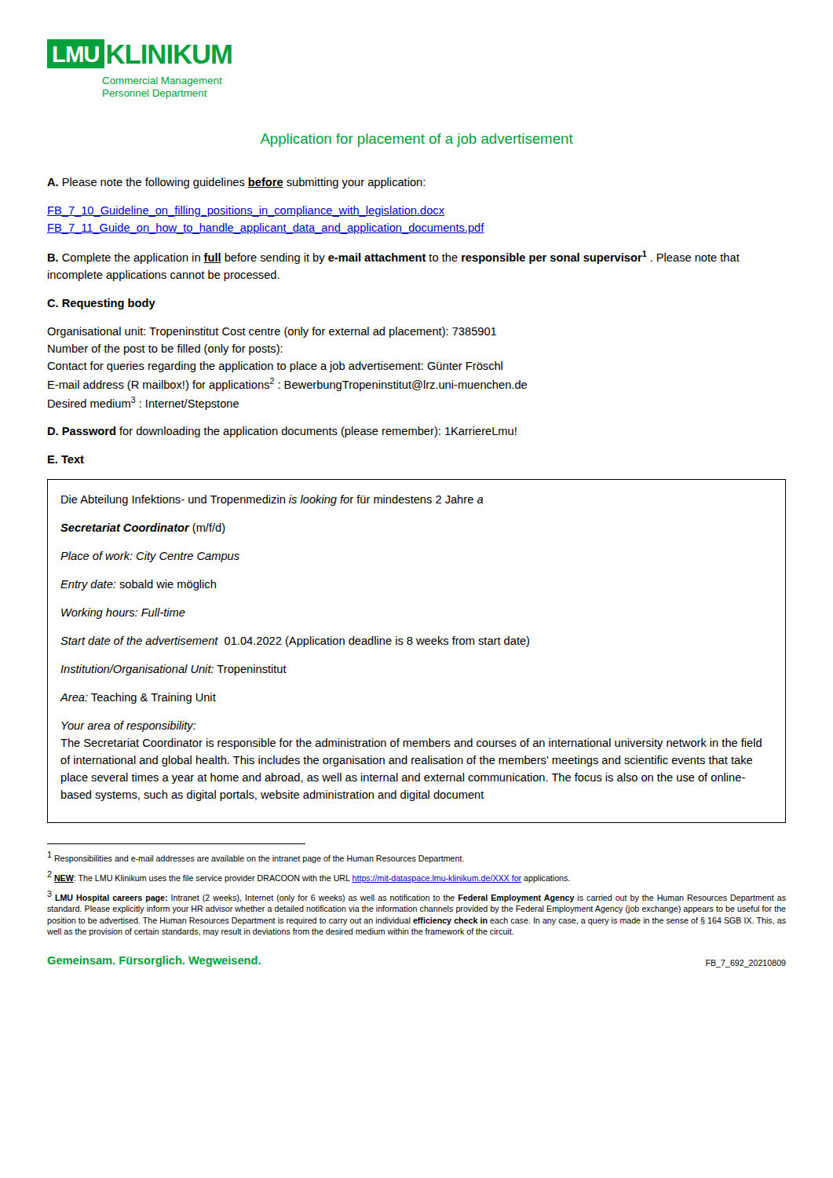LMU KLINIKUM
Commercial Management
Personnel Department
Application for placement of a job advertisement
A. Please note the following guidelines before submitting your application:
FB_7_10_Guideline_on_filling_positions_in_compliance_with_legislation.docx
FB_7_11_Guide_on_how_to_handle_applicant_data_and_application_documents.pdf
B. Complete the application in full before sending it by e-mail attachment to the responsible per sonal supervisor1 . Please note that incomplete applications cannot be processed.
C. Requesting body
Organisational unit: Tropeninstitut Cost centre (only for external ad placement): 7385901
Number of the post to be filled (only for posts):
Contact for queries regarding the application to place a job advertisement: Günter Fröschl
E-mail address (R mailbox!) for applications2 : BewerbungTropeninstitut@lrz.uni-muenchen.de
Desired medium3 : Internet/Stepstone
D. Password for downloading the application documents (please remember): 1KarriereLmu!
E. Text
Die Abteilung Infektions- und Tropenmedizin is looking for für mindestens 2 Jahre a
Secretariat Coordinator (m/f/d)
Place of work: City Centre Campus
Entry date: sobald wie möglich
Working hours: Full-time
Start date of the advertisement 01.04.2022 (Application deadline is 8 weeks from start date)
Institution/Organisational Unit: Tropeninstitut
Area: Teaching & Training Unit
Your area of responsibility:
The Secretariat Coordinator is responsible for the administration of members and courses of an international university network in the field of international and global health. This includes the organisation and realisation of the members' meetings and scientific events that take place several times a year at home and abroad, as well as internal and external communication. The focus is also on the use of online-based systems, such as digital portals, website administration and digital document
1 Responsibilities and e-mail addresses are available on the intranet page of the Human Resources Department.
2 NEW: The LMU Klinikum uses the file service provider DRACOON with the URL https://mit-dataspace.lmu-klinikum.de/XXX for applications.
3 LMU Hospital careers page: Intranet (2 weeks), Internet (only for 6 weeks) as well as notification to the Federal Employment Agency is carried out by the Human Resources Department as standard. Please explicitly inform your HR advisor whether a detailed notification via the information channels provided by the Federal Employment Agency (job exchange) appears to be useful for the position to be advertised. The Human Resources Department is required to carry out an individual efficiency check in each case. In any case, a query is made in the sense of § 164 SGB IX. This, as well as the provision of certain standards, may result in deviations from the desired medium within the framework of the circuit.
Gemeinsam. Fürsorglich. Wegweisend.
FB_7_692_20210809